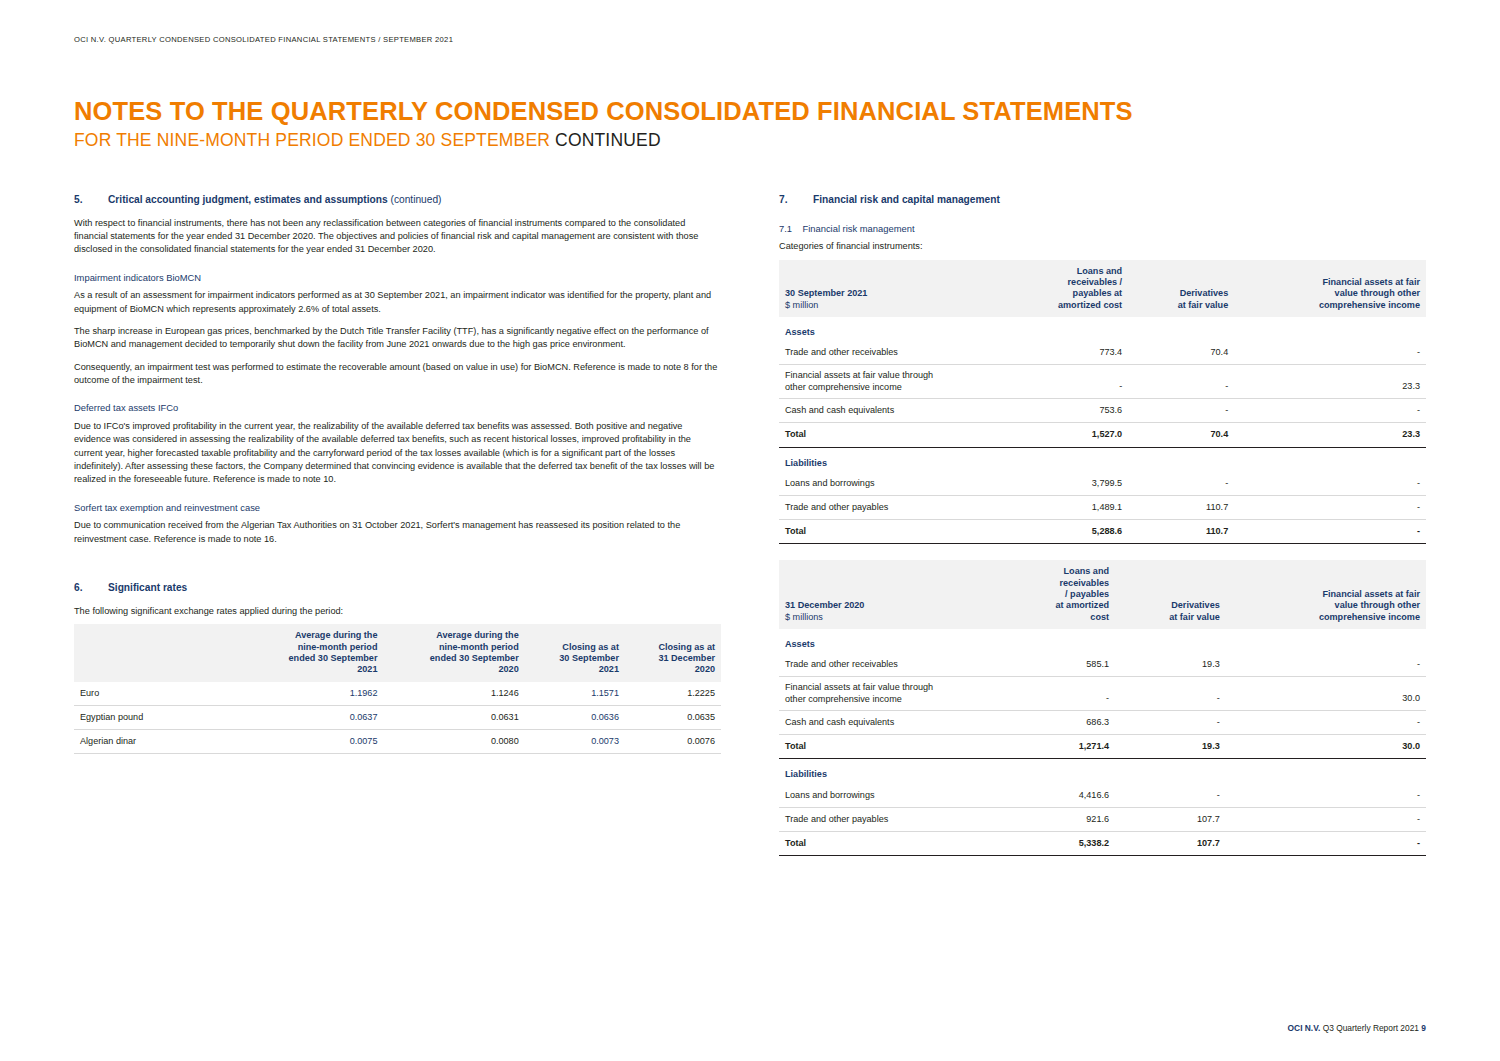OCI N.V. QUARTERLY CONDENSED CONSOLIDATED FINANCIAL STATEMENTS / SEPTEMBER 2021
NOTES TO THE QUARTERLY CONDENSED CONSOLIDATED FINANCIAL STATEMENTS
FOR THE NINE-MONTH PERIOD ENDED 30 SEPTEMBER CONTINUED
5. Critical accounting judgment, estimates and assumptions (continued)
With respect to financial instruments, there has not been any reclassification between categories of financial instruments compared to the consolidated financial statements for the year ended 31 December 2020. The objectives and policies of financial risk and capital management are consistent with those disclosed in the consolidated financial statements for the year ended 31 December 2020.
Impairment indicators BioMCN
As a result of an assessment for impairment indicators performed as at 30 September 2021, an impairment indicator was identified for the property, plant and equipment of BioMCN which represents approximately 2.6% of total assets.
The sharp increase in European gas prices, benchmarked by the Dutch Title Transfer Facility (TTF), has a significantly negative effect on the performance of BioMCN and management decided to temporarily shut down the facility from June 2021 onwards due to the high gas price environment.
Consequently, an impairment test was performed to estimate the recoverable amount (based on value in use) for BioMCN. Reference is made to note 8 for the outcome of the impairment test.
Deferred tax assets IFCo
Due to IFCo's improved profitability in the current year, the realizability of the available deferred tax benefits was assessed. Both positive and negative evidence was considered in assessing the realizability of the available deferred tax benefits, such as recent historical losses, improved profitability in the current year, higher forecasted taxable profitability and the carryforward period of the tax losses available (which is for a significant part of the losses indefinitely). After assessing these factors, the Company determined that convincing evidence is available that the deferred tax benefit of the tax losses will be realized in the foreseeable future. Reference is made to note 10.
Sorfert tax exemption and reinvestment case
Due to communication received from the Algerian Tax Authorities on 31 October 2021, Sorfert's management has reassesed its position related to the reinvestment case. Reference is made to note 16.
6. Significant rates
The following significant exchange rates applied during the period:
| | Average during the nine-month period ended 30 September 2021 | Average during the nine-month period ended 30 September 2020 | Closing as at 30 September 2021 | Closing as at 31 December 2020 |
| --- | --- | --- | --- | --- |
| Euro | 1.1962 | 1.1246 | 1.1571 | 1.2225 |
| Egyptian pound | 0.0637 | 0.0631 | 0.0636 | 0.0635 |
| Algerian dinar | 0.0075 | 0.0080 | 0.0073 | 0.0076 |
7. Financial risk and capital management
7.1 Financial risk management
Categories of financial instruments:
| 30 September 2021 $ million | Loans and receivables / payables at amortized cost | Derivatives at fair value | Financial assets at fair value through other comprehensive income |
| --- | --- | --- | --- |
| Assets |
| Trade and other receivables | 773.4 | 70.4 | - |
| Financial assets at fair value through other comprehensive income | - | - | 23.3 |
| Cash and cash equivalents | 753.6 | - | - |
| Total | 1,527.0 | 70.4 | 23.3 |
| Liabilities |
| Loans and borrowings | 3,799.5 | - | - |
| Trade and other payables | 1,489.1 | 110.7 | - |
| Total | 5,288.6 | 110.7 | - |
| 31 December 2020 $ millions | Loans and receivables / payables at amortized cost | Derivatives at fair value | Financial assets at fair value through other comprehensive income |
| --- | --- | --- | --- |
| Assets |
| Trade and other receivables | 585.1 | 19.3 | - |
| Financial assets at fair value through other comprehensive income | - | - | 30.0 |
| Cash and cash equivalents | 686.3 | - | - |
| Total | 1,271.4 | 19.3 | 30.0 |
| Liabilities |
| Loans and borrowings | 4,416.6 | - | - |
| Trade and other payables | 921.6 | 107.7 | - |
| Total | 5,338.2 | 107.7 | - |
OCI N.V. Q3 Quarterly Report 2021 9